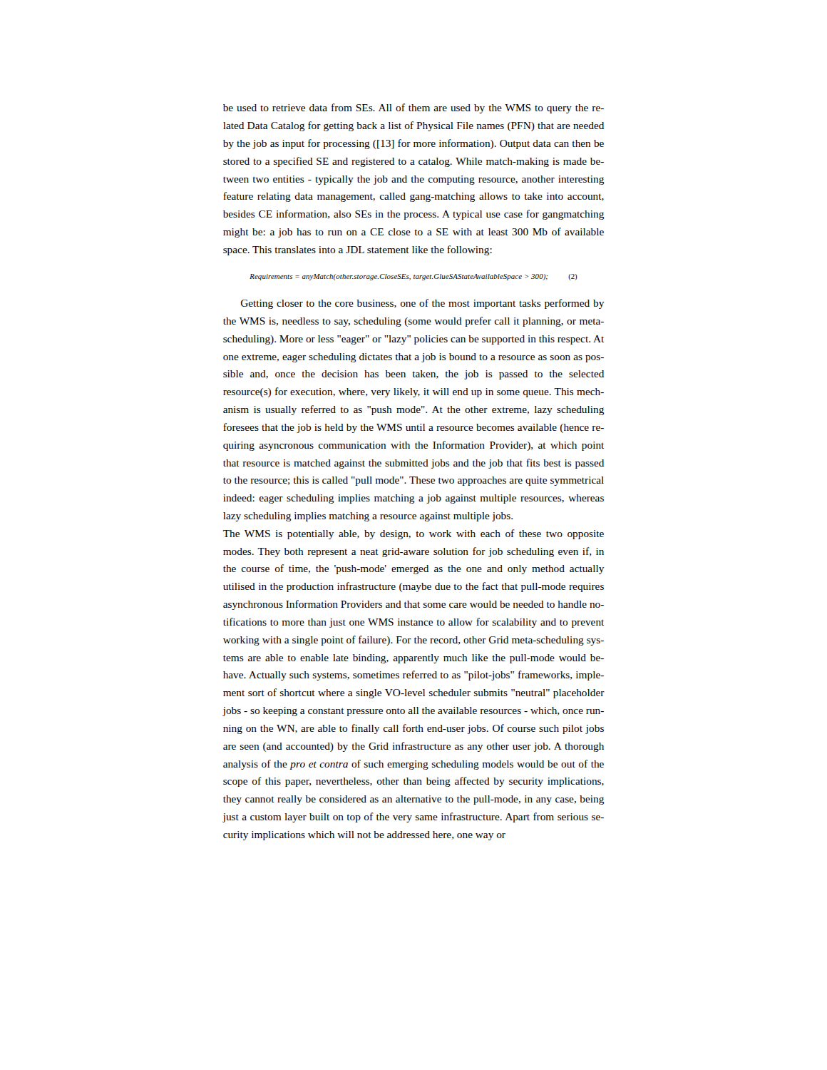be used to retrieve data from SEs. All of them are used by the WMS to query the related Data Catalog for getting back a list of Physical File names (PFN) that are needed by the job as input for processing ([13] for more information). Output data can then be stored to a specified SE and registered to a catalog. While match-making is made between two entities - typically the job and the computing resource, another interesting feature relating data management, called gang-matching allows to take into account, besides CE information, also SEs in the process. A typical use case for gangmatching might be: a job has to run on a CE close to a SE with at least 300 Mb of available space. This translates into a JDL statement like the following:
Requirements = anyMatch(other.storage.CloseSEs, target.GlueSAStateAvailableSpace > 300); (2)
Getting closer to the core business, one of the most important tasks performed by the WMS is, needless to say, scheduling (some would prefer call it planning, or meta-scheduling). More or less "eager" or "lazy" policies can be supported in this respect. At one extreme, eager scheduling dictates that a job is bound to a resource as soon as possible and, once the decision has been taken, the job is passed to the selected resource(s) for execution, where, very likely, it will end up in some queue. This mechanism is usually referred to as "push mode". At the other extreme, lazy scheduling foresees that the job is held by the WMS until a resource becomes available (hence requiring asyncronous communication with the Information Provider), at which point that resource is matched against the submitted jobs and the job that fits best is passed to the resource; this is called "pull mode". These two approaches are quite symmetrical indeed: eager scheduling implies matching a job against multiple resources, whereas lazy scheduling implies matching a resource against multiple jobs.
The WMS is potentially able, by design, to work with each of these two opposite modes. They both represent a neat grid-aware solution for job scheduling even if, in the course of time, the 'push-mode' emerged as the one and only method actually utilised in the production infrastructure (maybe due to the fact that pull-mode requires asynchronous Information Providers and that some care would be needed to handle notifications to more than just one WMS instance to allow for scalability and to prevent working with a single point of failure). For the record, other Grid meta-scheduling systems are able to enable late binding, apparently much like the pull-mode would behave. Actually such systems, sometimes referred to as "pilot-jobs" frameworks, implement sort of shortcut where a single VO-level scheduler submits "neutral" placeholder jobs - so keeping a constant pressure onto all the available resources - which, once running on the WN, are able to finally call forth end-user jobs. Of course such pilot jobs are seen (and accounted) by the Grid infrastructure as any other user job. A thorough analysis of the pro et contra of such emerging scheduling models would be out of the scope of this paper, nevertheless, other than being affected by security implications, they cannot really be considered as an alternative to the pull-mode, in any case, being just a custom layer built on top of the very same infrastructure. Apart from serious security implications which will not be addressed here, one way or